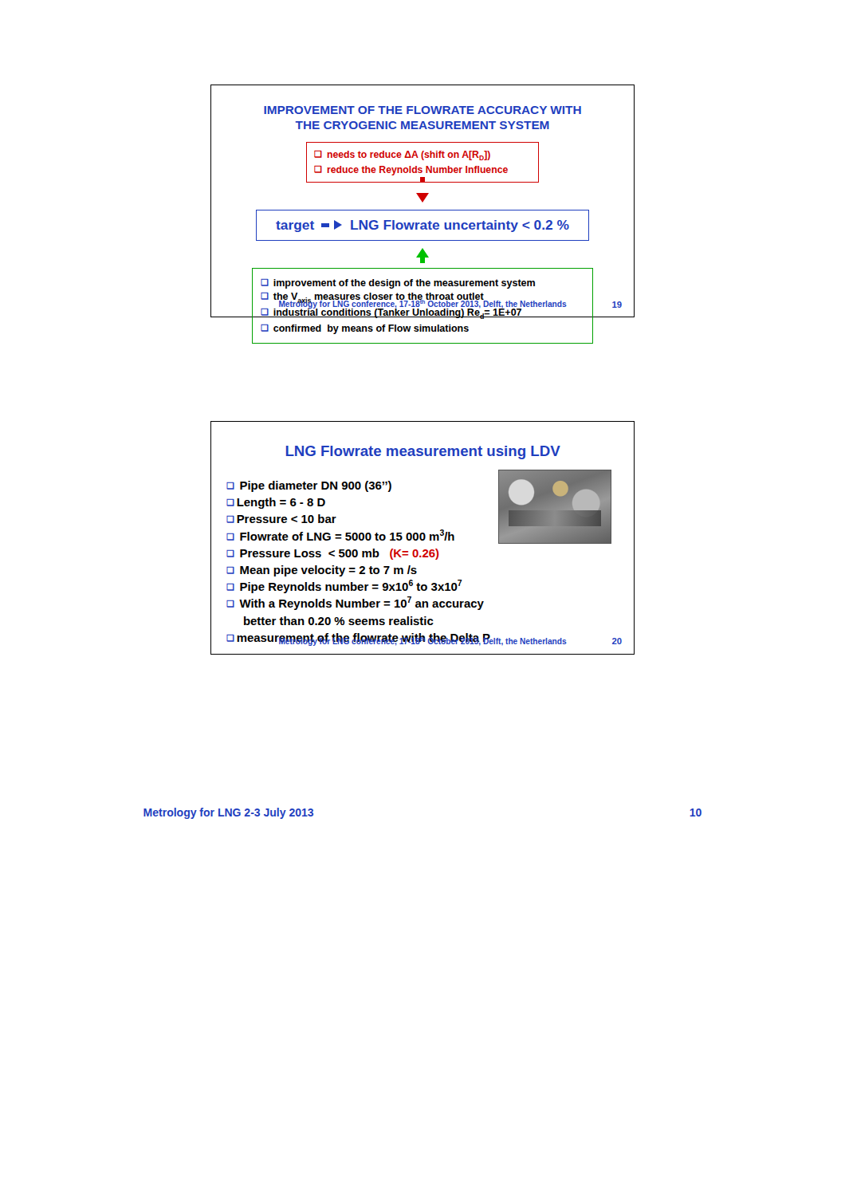IMPROVEMENT OF THE FLOWRATE ACCURACY WITH
THE CRYOGENIC MEASUREMENT SYSTEM
needs to reduce ΔA (shift on A[RD])
reduce the Reynolds Number Influence
target LNG Flowrate uncertainty < 0.2 %
improvement of the design of the measurement system
the Vaxis measures closer to the throat outlet
industrial conditions (Tanker Unloading) Red= 1E+07
confirmed by means of Flow simulations
Metrology for LNG conference, 17-18th October 2013, Delft, the Netherlands
19
LNG Flowrate measurement using LDV
Pipe diameter DN 900 (36’’)
Length = 6 - 8 D
Pressure < 10 bar
Flowrate of LNG = 5000 to 15 000 m3/h
Pressure Loss < 500 mb (K= 0.26)
Mean pipe velocity = 2 to 7 m /s
Pipe Reynolds number = 9x106 to 3x107
With a Reynolds Number = 107 an accuracy
better than 0.20 % seems realistic
measurement of the flowrate with the Delta P
Metrology for LNG conference, 17-18th October 2013, Delft, the Netherlands
20
Metrology for LNG 2-3 July 2013 10